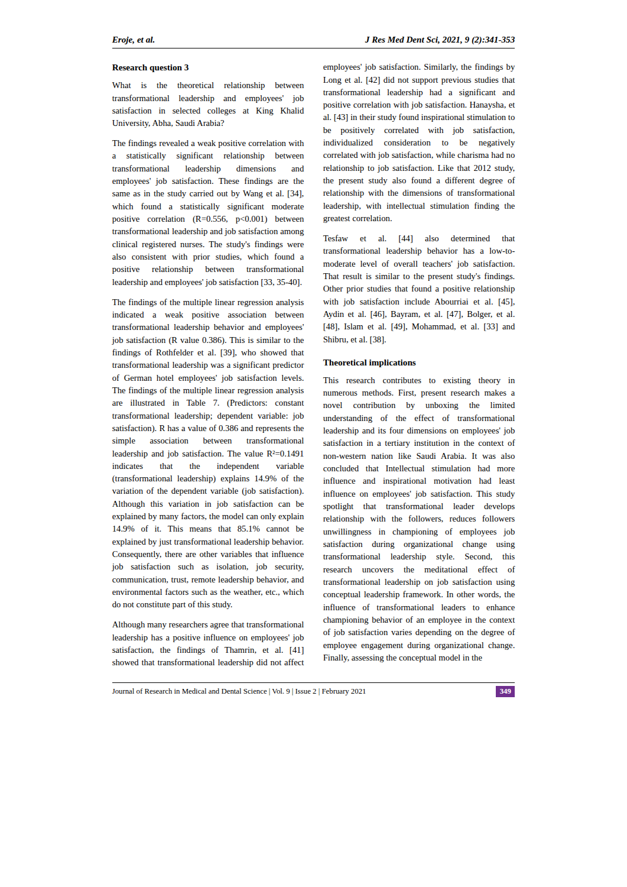Eroje, et al. J Res Med Dent Sci, 2021, 9 (2):341-353
Research question 3
What is the theoretical relationship between transformational leadership and employees' job satisfaction in selected colleges at King Khalid University, Abha, Saudi Arabia?
The findings revealed a weak positive correlation with a statistically significant relationship between transformational leadership dimensions and employees' job satisfaction. These findings are the same as in the study carried out by Wang et al. [34], which found a statistically significant moderate positive correlation (R=0.556, p<0.001) between transformational leadership and job satisfaction among clinical registered nurses. The study's findings were also consistent with prior studies, which found a positive relationship between transformational leadership and employees' job satisfaction [33, 35-40].
The findings of the multiple linear regression analysis indicated a weak positive association between transformational leadership behavior and employees' job satisfaction (R value 0.386). This is similar to the findings of Rothfelder et al. [39], who showed that transformational leadership was a significant predictor of German hotel employees' job satisfaction levels. The findings of the multiple linear regression analysis are illustrated in Table 7. (Predictors: constant transformational leadership; dependent variable: job satisfaction). R has a value of 0.386 and represents the simple association between transformational leadership and job satisfaction. The value R²=0.1491 indicates that the independent variable (transformational leadership) explains 14.9% of the variation of the dependent variable (job satisfaction). Although this variation in job satisfaction can be explained by many factors, the model can only explain 14.9% of it. This means that 85.1% cannot be explained by just transformational leadership behavior. Consequently, there are other variables that influence job satisfaction such as isolation, job security, communication, trust, remote leadership behavior, and environmental factors such as the weather, etc., which do not constitute part of this study.
Although many researchers agree that transformational leadership has a positive influence on employees' job satisfaction, the findings of Thamrin, et al. [41] showed that transformational leadership did not affect employees' job satisfaction. Similarly, the findings by Long et al. [42] did not support previous studies that transformational leadership had a significant and positive correlation with job satisfaction. Hanaysha, et al. [43] in their study found inspirational stimulation to be positively correlated with job satisfaction, individualized consideration to be negatively correlated with job satisfaction, while charisma had no relationship to job satisfaction. Like that 2012 study, the present study also found a different degree of relationship with the dimensions of transformational leadership, with intellectual stimulation finding the greatest correlation.
Tesfaw et al. [44] also determined that transformational leadership behavior has a low-to-moderate level of overall teachers' job satisfaction. That result is similar to the present study's findings. Other prior studies that found a positive relationship with job satisfaction include Abourriai et al. [45], Aydin et al. [46], Bayram, et al. [47], Bolger, et al. [48], Islam et al. [49], Mohammad, et al. [33] and Shibru, et al. [38].
Theoretical implications
This research contributes to existing theory in numerous methods. First, present research makes a novel contribution by unboxing the limited understanding of the effect of transformational leadership and its four dimensions on employees' job satisfaction in a tertiary institution in the context of non-western nation like Saudi Arabia. It was also concluded that Intellectual stimulation had more influence and inspirational motivation had least influence on employees' job satisfaction. This study spotlight that transformational leader develops relationship with the followers, reduces followers unwillingness in championing of employees job satisfaction during organizational change using transformational leadership style. Second, this research uncovers the meditational effect of transformational leadership on job satisfaction using conceptual leadership framework. In other words, the influence of transformational leaders to enhance championing behavior of an employee in the context of job satisfaction varies depending on the degree of employee engagement during organizational change. Finally, assessing the conceptual model in the
Journal of Research in Medical and Dental Science | Vol. 9 | Issue 2 | February 2021 349